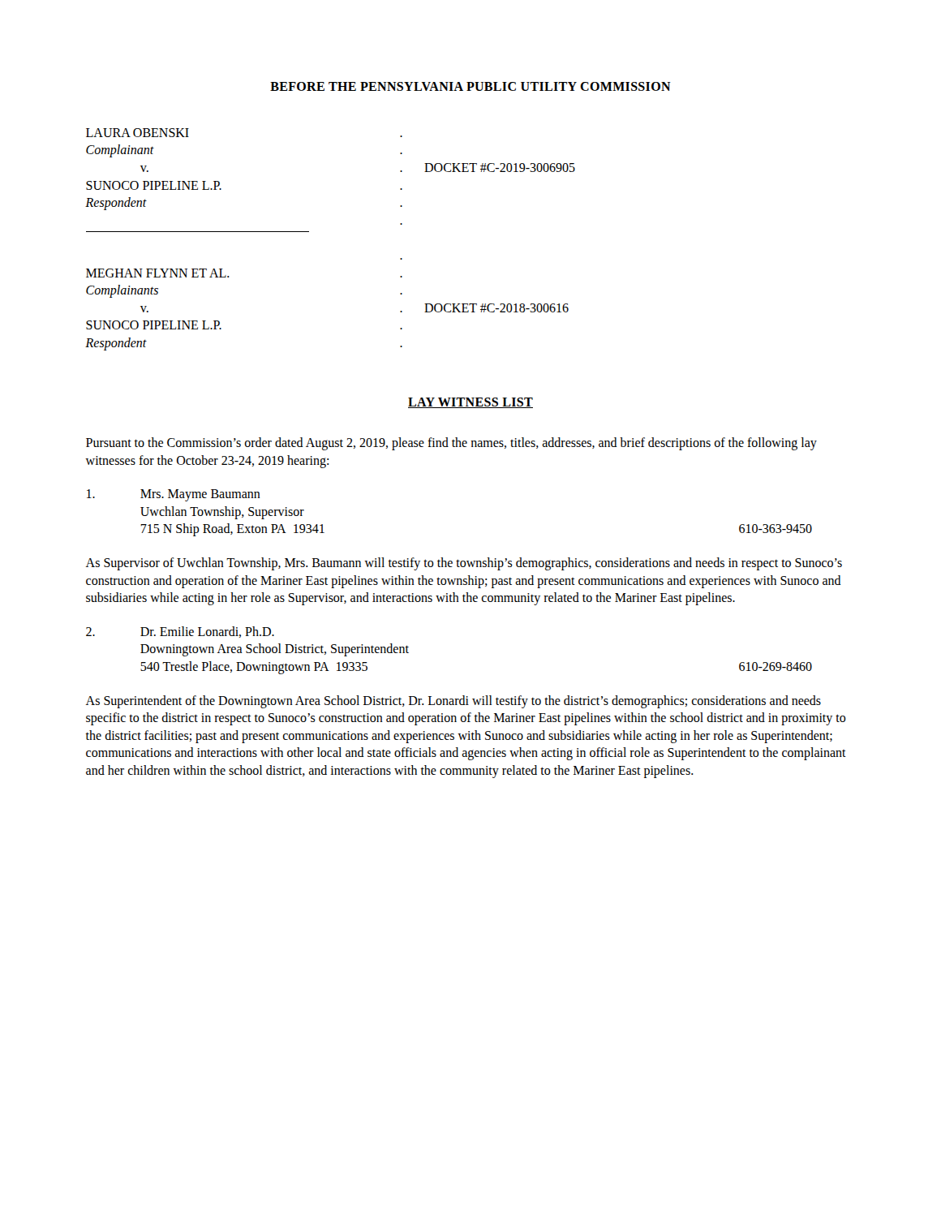BEFORE THE PENNSYLVANIA PUBLIC UTILITY COMMISSION
| LAURA OBENSKI | . | |
| Complainant | . | |
| v. | . | DOCKET #C-2019-3006905 |
| SUNOCO PIPELINE L.P. | . | |
| Respondent | . | |
| | . | |
| | . | |
| MEGHAN FLYNN ET AL. | . | |
| Complainants | . | |
| v. | . | DOCKET #C-2018-300616 |
| SUNOCO PIPELINE L.P. | . | |
| Respondent | . | |
LAY WITNESS LIST
Pursuant to the Commission’s order dated August 2, 2019, please find the names, titles, addresses, and brief descriptions of the following lay witnesses for the October 23-24, 2019 hearing:
| 1. | Mrs. Mayme Baumann | |
| | Uwchlan Township, Supervisor | |
| | 715 N Ship Road, Exton PA 19341 | 610-363-9450 |
As Supervisor of Uwchlan Township, Mrs. Baumann will testify to the township’s demographics, considerations and needs in respect to Sunoco’s construction and operation of the Mariner East pipelines within the township; past and present communications and experiences with Sunoco and subsidiaries while acting in her role as Supervisor, and interactions with the community related to the Mariner East pipelines.
| 2. | Dr. Emilie Lonardi, Ph.D. | |
| | Downingtown Area School District, Superintendent | |
| | 540 Trestle Place, Downingtown PA 19335 | 610-269-8460 |
As Superintendent of the Downingtown Area School District, Dr. Lonardi will testify to the district’s demographics; considerations and needs specific to the district in respect to Sunoco’s construction and operation of the Mariner East pipelines within the school district and in proximity to the district facilities; past and present communications and experiences with Sunoco and subsidiaries while acting in her role as Superintendent; communications and interactions with other local and state officials and agencies when acting in official role as Superintendent to the complainant and her children within the school district, and interactions with the community related to the Mariner East pipelines.